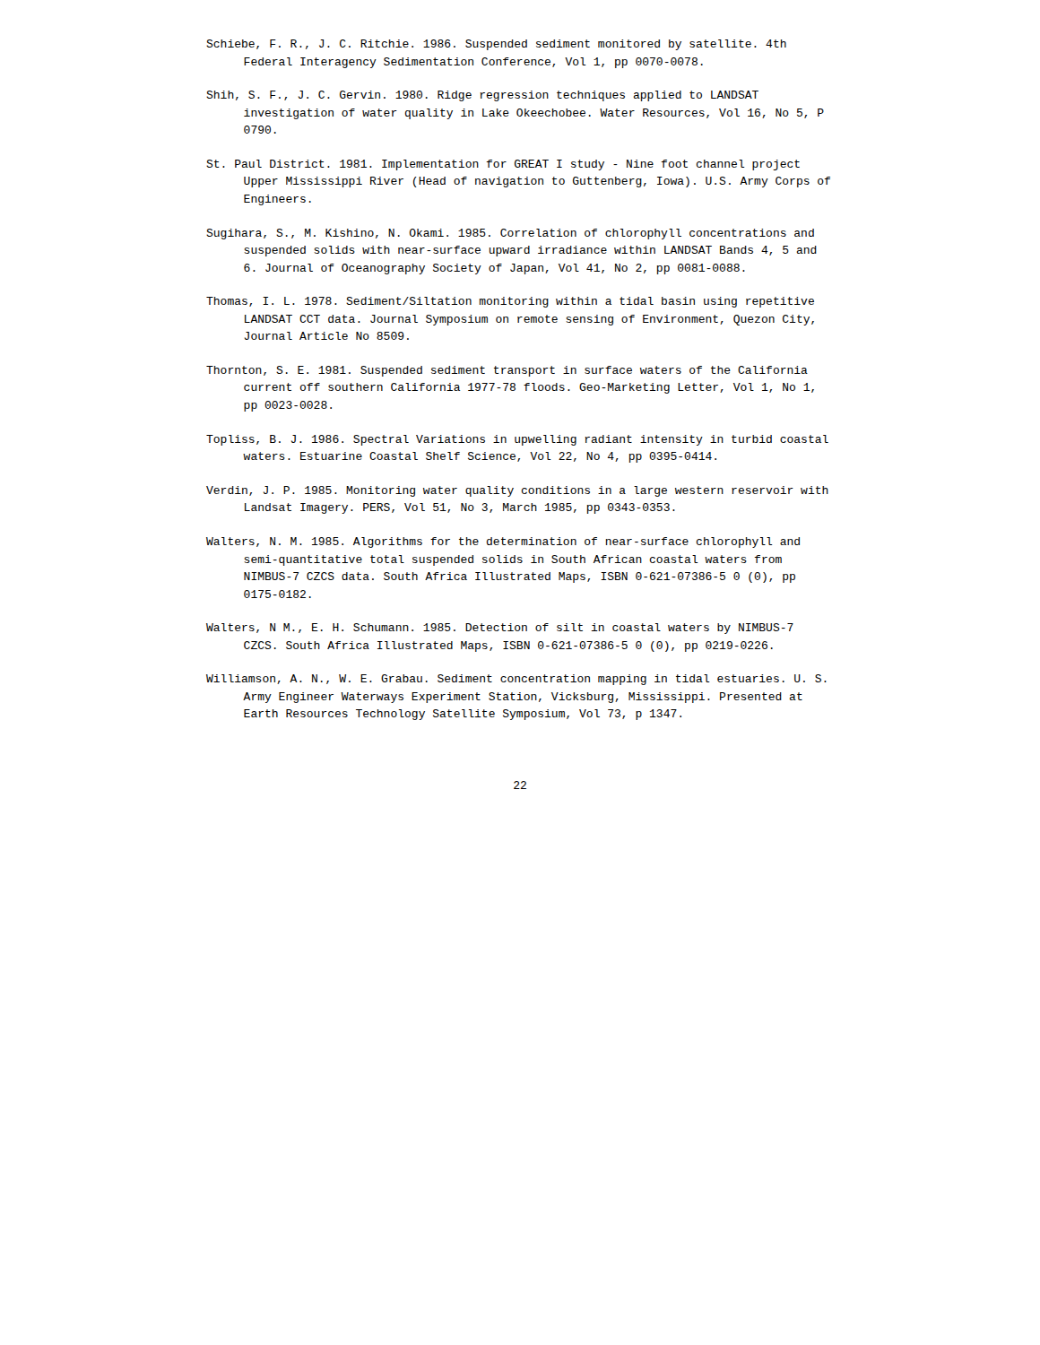Schiebe, F. R., J. C. Ritchie. 1986. Suspended sediment monitored by satellite. 4th Federal Interagency Sedimentation Conference, Vol 1, pp 0070-0078.
Shih, S. F., J. C. Gervin. 1980. Ridge regression techniques applied to LANDSAT investigation of water quality in Lake Okeechobee. Water Resources, Vol 16, No 5, P 0790.
St. Paul District. 1981. Implementation for GREAT I study - Nine foot channel project Upper Mississippi River (Head of navigation to Guttenberg, Iowa). U.S. Army Corps of Engineers.
Sugihara, S., M. Kishino, N. Okami. 1985. Correlation of chlorophyll concentrations and suspended solids with near-surface upward irradiance within LANDSAT Bands 4, 5 and 6. Journal of Oceanography Society of Japan, Vol 41, No 2, pp 0081-0088.
Thomas, I. L. 1978. Sediment/Siltation monitoring within a tidal basin using repetitive LANDSAT CCT data. Journal Symposium on remote sensing of Environment, Quezon City, Journal Article No 8509.
Thornton, S. E. 1981. Suspended sediment transport in surface waters of the California current off southern California 1977-78 floods. Geo-Marketing Letter, Vol 1, No 1, pp 0023-0028.
Topliss, B. J. 1986. Spectral Variations in upwelling radiant intensity in turbid coastal waters. Estuarine Coastal Shelf Science, Vol 22, No 4, pp 0395-0414.
Verdin, J. P. 1985. Monitoring water quality conditions in a large western reservoir with Landsat Imagery. PERS, Vol 51, No 3, March 1985, pp 0343-0353.
Walters, N. M. 1985. Algorithms for the determination of near-surface chlorophyll and semi-quantitative total suspended solids in South African coastal waters from NIMBUS-7 CZCS data. South Africa Illustrated Maps, ISBN 0-621-07386-5 0 (0), pp 0175-0182.
Walters, N M., E. H. Schumann. 1985. Detection of silt in coastal waters by NIMBUS-7 CZCS. South Africa Illustrated Maps, ISBN 0-621-07386-5 0 (0), pp 0219-0226.
Williamson, A. N., W. E. Grabau. Sediment concentration mapping in tidal estuaries. U. S. Army Engineer Waterways Experiment Station, Vicksburg, Mississippi. Presented at Earth Resources Technology Satellite Symposium, Vol 73, p 1347.
22